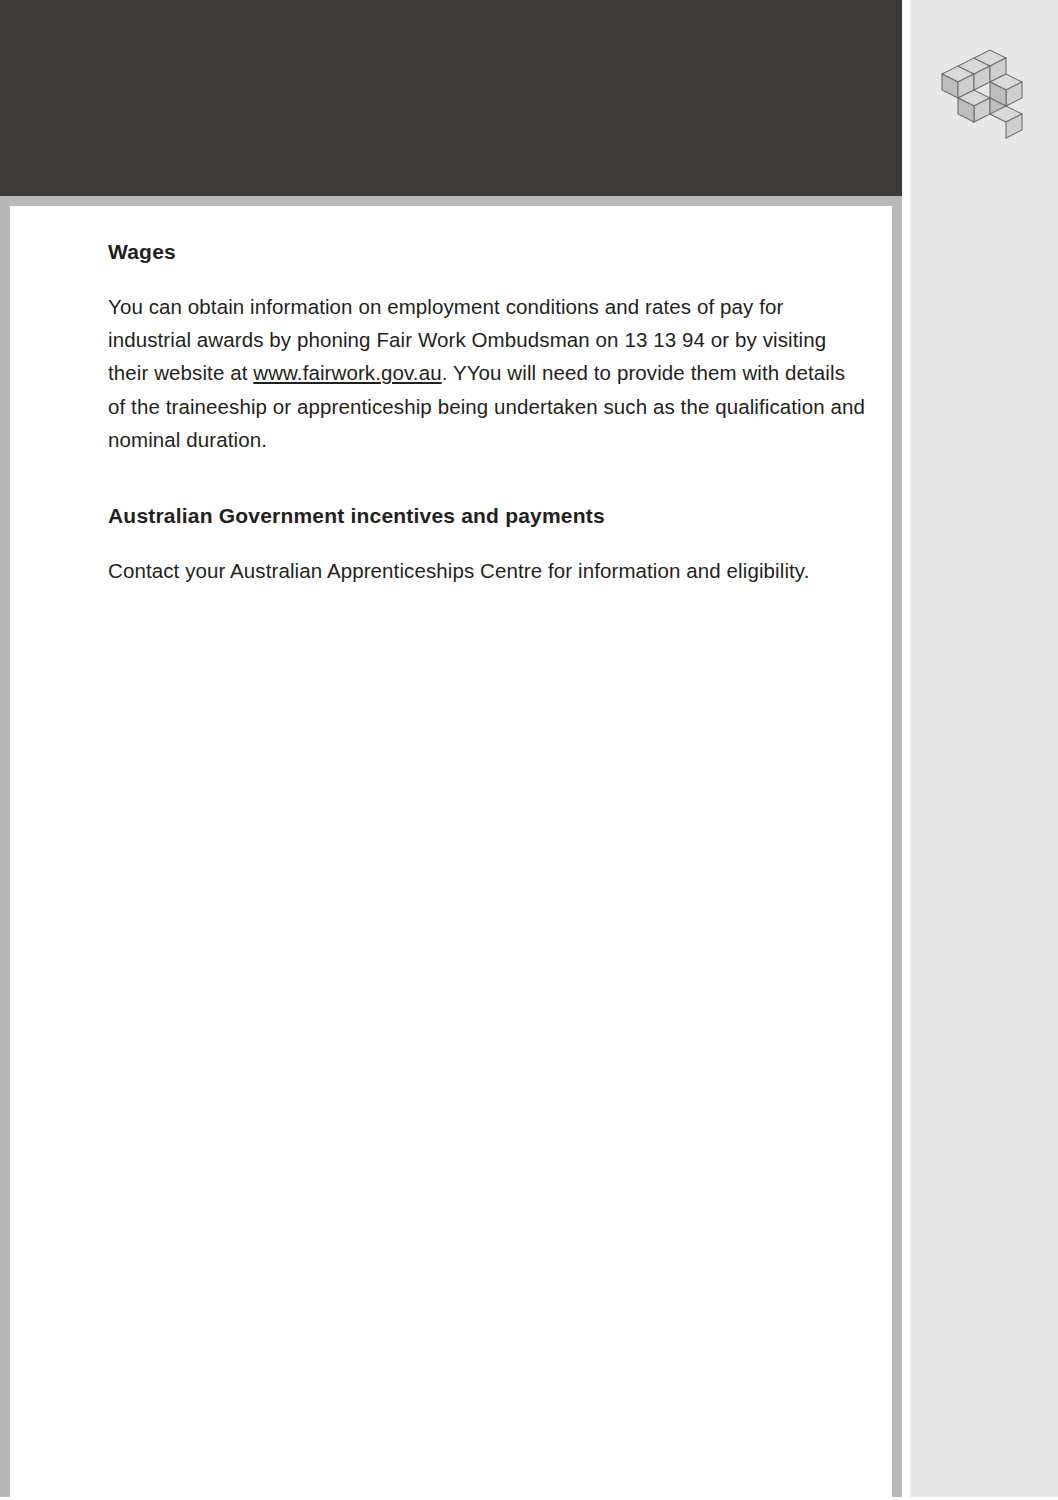Wages
You can obtain information on employment conditions and rates of pay for industrial awards by phoning Fair Work Ombudsman on 13 13 94 or by visiting their website at www.fairwork.gov.au. YYou will need to provide them with details of the traineeship or apprenticeship being undertaken such as the qualification and nominal duration.
Australian Government incentives and payments
Contact your Australian Apprenticeships Centre for information and eligibility.